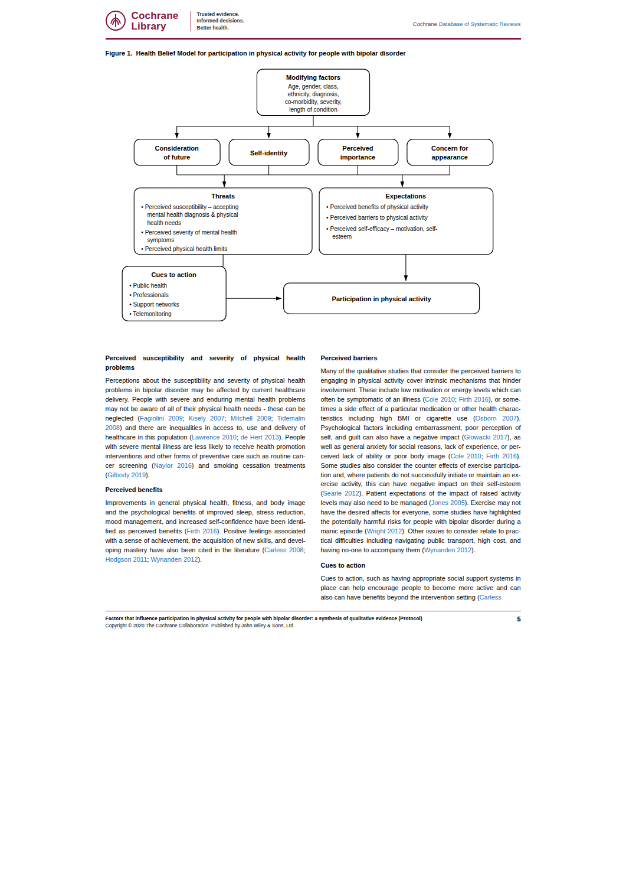Cochrane
Library
Trusted evidence.
Informed decisions.
Better health.
Cochrane Database of Systematic Reviews
Figure 1. Health Belief Model for participation in physical activity for people with bipolar disorder
Modifying factors Age, gender, class, ethnicity, diagnosis, co-morbidity, severity, length of condition Consideration of future Self-identity Perceived importance Concern for appearance Threats • Perceived susceptibility – accepting mental health diagnosis & physical health needs • Perceived severity of mental health symptoms • Perceived physical health limits Expectations • Perceived benefits of physical activity • Perceived barriers to physical activity • Perceived self-efficacy – motivation, self- esteem Cues to action • Public health • Professionals • Support networks • Telemonitoring Participation in physical activity
Perceived susceptibility and severity of physical health problems
Perceptions about the susceptibility and severity of physical health problems in bipolar disorder may be affected by current healthcare delivery. People with severe and enduring mental health problems may not be aware of all of their physical health needs - these can be neglected (Fagiolini 2009; Kisely 2007; Mitchell 2009; Tidemalm 2008) and there are inequalities in access to, use and delivery of healthcare in this population (Lawrence 2010; de Hert 2013). People with severe mental illness are less likely to receive health promotion interventions and other forms of preventive care such as routine cancer screening (Naylor 2016) and smoking cessation treatments (Gilbody 2019).
Perceived benefits
Improvements in general physical health, fitness, and body image and the psychological benefits of improved sleep, stress reduction, mood management, and increased self-confidence have been identified as perceived benefits (Firth 2016). Positive feelings associated with a sense of achievement, the acquisition of new skills, and developing mastery have also been cited in the literature (Carless 2008; Hodgson 2011; Wynanden 2012).
Perceived barriers
Many of the qualitative studies that consider the perceived barriers to engaging in physical activity cover intrinsic mechanisms that hinder involvement. These include low motivation or energy levels which can often be symptomatic of an illness (Cole 2010; Firth 2016), or sometimes a side effect of a particular medication or other health characteristics including high BMI or cigarette use (Osborn 2007). Psychological factors including embarrassment, poor perception of self, and guilt can also have a negative impact (Glowacki 2017), as well as general anxiety for social reasons, lack of experience, or perceived lack of ability or poor body image (Cole 2010; Firth 2016). Some studies also consider the counter effects of exercise participation and, where patients do not successfully initiate or maintain an exercise activity, this can have negative impact on their self-esteem (Searle 2012). Patient expectations of the impact of raised activity levels may also need to be managed (Jones 2005). Exercise may not have the desired affects for everyone, some studies have highlighted the potentially harmful risks for people with bipolar disorder during a manic episode (Wright 2012). Other issues to consider relate to practical difficulties including navigating public transport, high cost, and having no-one to accompany them (Wynanden 2012).
Cues to action
Cues to action, such as having appropriate social support systems in place can help encourage people to become more active and can also can have benefits beyond the intervention setting (Carless
Factors that influence participation in physical activity for people with bipolar disorder: a synthesis of qualitative evidence (Protocol)
Copyright © 2020 The Cochrane Collaboration. Published by John Wiley & Sons, Ltd.
5